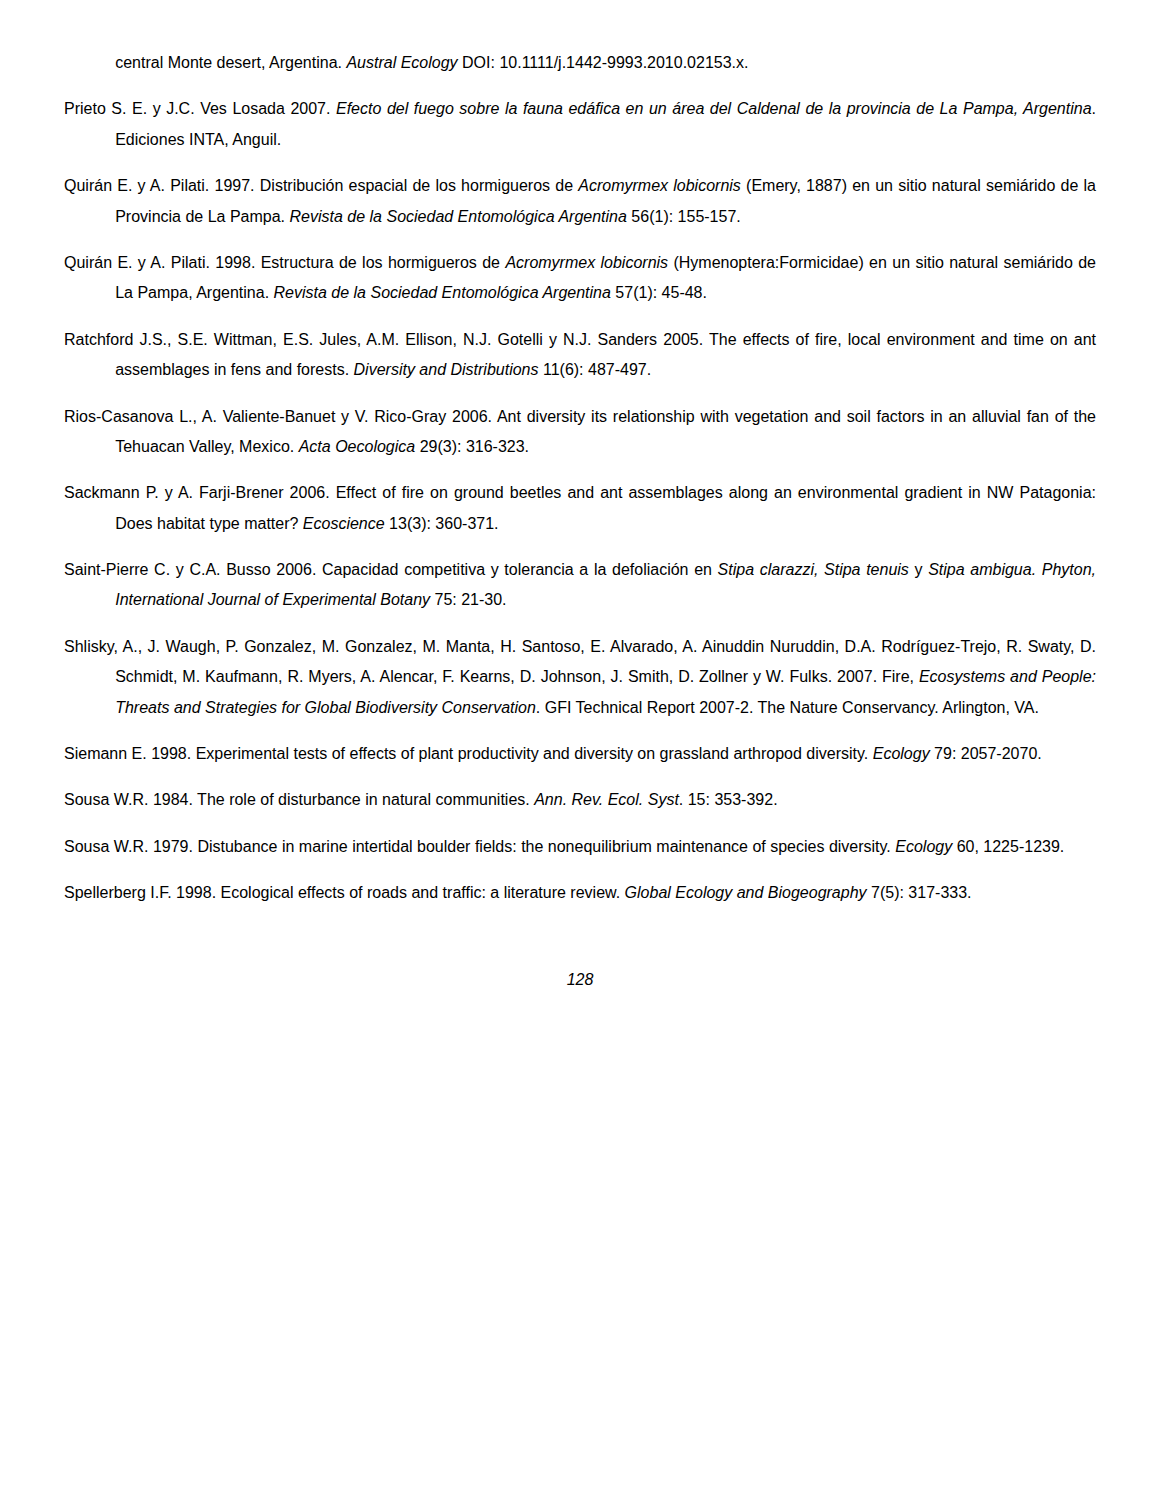central Monte desert, Argentina. Austral Ecology DOI: 10.1111/j.1442-9993.2010.02153.x.
Prieto S. E. y J.C. Ves Losada 2007. Efecto del fuego sobre la fauna edáfica en un área del Caldenal de la provincia de La Pampa, Argentina. Ediciones INTA, Anguil.
Quirán E. y A. Pilati. 1997. Distribución espacial de los hormigueros de Acromyrmex lobicornis (Emery, 1887) en un sitio natural semiárido de la Provincia de La Pampa. Revista de la Sociedad Entomológica Argentina 56(1): 155-157.
Quirán E. y A. Pilati. 1998. Estructura de los hormigueros de Acromyrmex lobicornis (Hymenoptera:Formicidae) en un sitio natural semiárido de La Pampa, Argentina. Revista de la Sociedad Entomológica Argentina 57(1): 45-48.
Ratchford J.S., S.E. Wittman, E.S. Jules, A.M. Ellison, N.J. Gotelli y N.J. Sanders 2005. The effects of fire, local environment and time on ant assemblages in fens and forests. Diversity and Distributions 11(6): 487-497.
Rios-Casanova L., A. Valiente-Banuet y V. Rico-Gray 2006. Ant diversity its relationship with vegetation and soil factors in an alluvial fan of the Tehuacan Valley, Mexico. Acta Oecologica 29(3): 316-323.
Sackmann P. y A. Farji-Brener 2006. Effect of fire on ground beetles and ant assemblages along an environmental gradient in NW Patagonia: Does habitat type matter? Ecoscience 13(3): 360-371.
Saint-Pierre C. y C.A. Busso 2006. Capacidad competitiva y tolerancia a la defoliación en Stipa clarazzi, Stipa tenuis y Stipa ambigua. Phyton, International Journal of Experimental Botany 75: 21-30.
Shlisky, A., J. Waugh, P. Gonzalez, M. Gonzalez, M. Manta, H. Santoso, E. Alvarado, A. Ainuddin Nuruddin, D.A. Rodríguez-Trejo, R. Swaty, D. Schmidt, M. Kaufmann, R. Myers, A. Alencar, F. Kearns, D. Johnson, J. Smith, D. Zollner y W. Fulks. 2007. Fire, Ecosystems and People: Threats and Strategies for Global Biodiversity Conservation. GFI Technical Report 2007-2. The Nature Conservancy. Arlington, VA.
Siemann E. 1998. Experimental tests of effects of plant productivity and diversity on grassland arthropod diversity. Ecology 79: 2057-2070.
Sousa W.R. 1984. The role of disturbance in natural communities. Ann. Rev. Ecol. Syst. 15: 353-392.
Sousa W.R. 1979. Distubance in marine intertidal boulder fields: the nonequilibrium maintenance of species diversity. Ecology 60, 1225-1239.
Spellerberg I.F. 1998. Ecological effects of roads and traffic: a literature review. Global Ecology and Biogeography 7(5): 317-333.
128